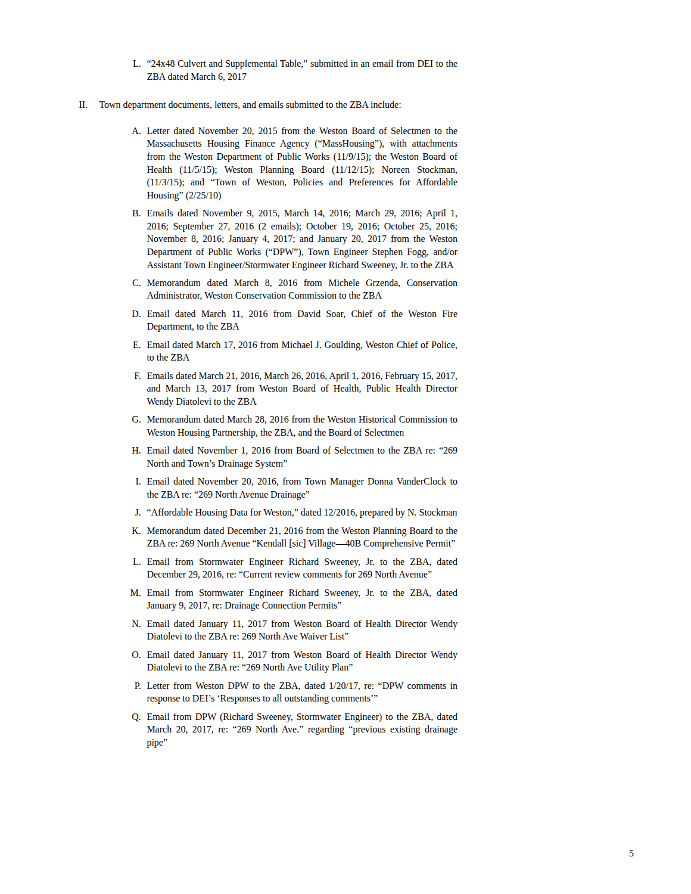L.
“24x48 Culvert and Supplemental Table,” submitted in an email from DEI to the ZBA dated March 6, 2017
II.
Town department documents, letters, and emails submitted to the ZBA include:
A.
Letter dated November 20, 2015 from the Weston Board of Selectmen to the Massachusetts Housing Finance Agency (“MassHousing”), with attachments from the Weston Department of Public Works (11/9/15); the Weston Board of Health (11/5/15); Weston Planning Board (11/12/15); Noreen Stockman, (11/3/15); and “Town of Weston, Policies and Preferences for Affordable Housing” (2/25/10)
B.
Emails dated November 9, 2015, March 14, 2016; March 29, 2016; April 1, 2016; September 27, 2016 (2 emails); October 19, 2016; October 25, 2016; November 8, 2016; January 4, 2017; and January 20, 2017 from the Weston Department of Public Works (“DPW”), Town Engineer Stephen Fogg, and/or Assistant Town Engineer/Stormwater Engineer Richard Sweeney, Jr. to the ZBA
C.
Memorandum dated March 8, 2016 from Michele Grzenda, Conservation Administrator, Weston Conservation Commission to the ZBA
D.
Email dated March 11, 2016 from David Soar, Chief of the Weston Fire Department, to the ZBA
E.
Email dated March 17, 2016 from Michael J. Goulding, Weston Chief of Police, to the ZBA
F.
Emails dated March 21, 2016, March 26, 2016, April 1, 2016, February 15, 2017, and March 13, 2017 from Weston Board of Health, Public Health Director Wendy Diatolevi to the ZBA
G.
Memorandum dated March 28, 2016 from the Weston Historical Commission to Weston Housing Partnership, the ZBA, and the Board of Selectmen
H.
Email dated November 1, 2016 from Board of Selectmen to the ZBA re: “269 North and Town’s Drainage System”
I.
Email dated November 20, 2016, from Town Manager Donna VanderClock to the ZBA re: “269 North Avenue Drainage”
J.
“Affordable Housing Data for Weston,” dated 12/2016, prepared by N. Stockman
K.
Memorandum dated December 21, 2016 from the Weston Planning Board to the ZBA re: 269 North Avenue “Kendall [sic] Village—40B Comprehensive Permit”
L.
Email from Stormwater Engineer Richard Sweeney, Jr. to the ZBA, dated December 29, 2016, re: “Current review comments for 269 North Avenue”
M.
Email from Stormwater Engineer Richard Sweeney, Jr. to the ZBA, dated January 9, 2017, re: Drainage Connection Permits”
N.
Email dated January 11, 2017 from Weston Board of Health Director Wendy Diatolevi to the ZBA re: 269 North Ave Waiver List”
O.
Email dated January 11, 2017 from Weston Board of Health Director Wendy Diatolevi to the ZBA re: “269 North Ave Utility Plan”
P.
Letter from Weston DPW to the ZBA, dated 1/20/17, re: “DPW comments in response to DEI’s ‘Responses to all outstanding comments’”
Q.
Email from DPW (Richard Sweeney, Stormwater Engineer) to the ZBA, dated March 20, 2017, re: “269 North Ave.” regarding “previous existing drainage pipe”
5